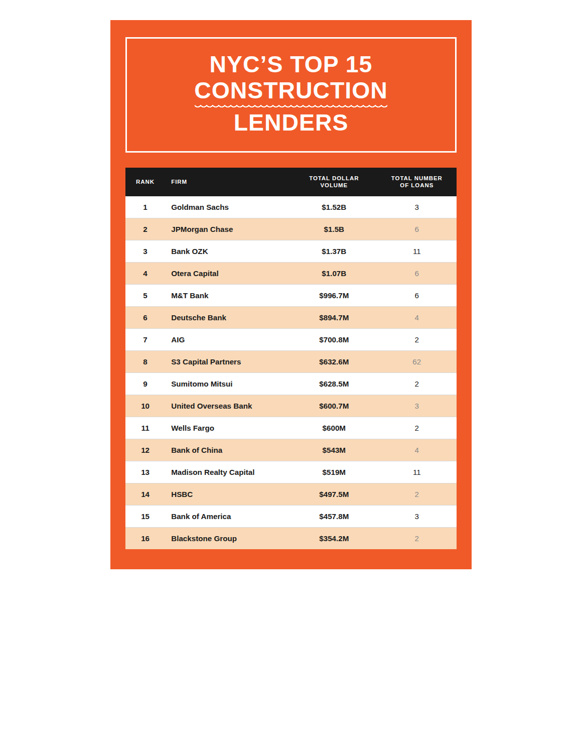NYC’S TOP 15
CONSTRUCTION LENDERS
| Rank | Firm | Total Dollar Volume | Total Number of Loans |
| --- | --- | --- | --- |
| 1 | Goldman Sachs | $1.52B | 3 |
| 2 | JPMorgan Chase | $1.5B | 6 |
| 3 | Bank OZK | $1.37B | 11 |
| 4 | Otera Capital | $1.07B | 6 |
| 5 | M&T Bank | $996.7M | 6 |
| 6 | Deutsche Bank | $894.7M | 4 |
| 7 | AIG | $700.8M | 2 |
| 8 | S3 Capital Partners | $632.6M | 62 |
| 9 | Sumitomo Mitsui | $628.5M | 2 |
| 10 | United Overseas Bank | $600.7M | 3 |
| 11 | Wells Fargo | $600M | 2 |
| 12 | Bank of China | $543M | 4 |
| 13 | Madison Realty Capital | $519M | 11 |
| 14 | HSBC | $497.5M | 2 |
| 15 | Bank of America | $457.8M | 3 |
| 16 | Blackstone Group | $354.2M | 2 |